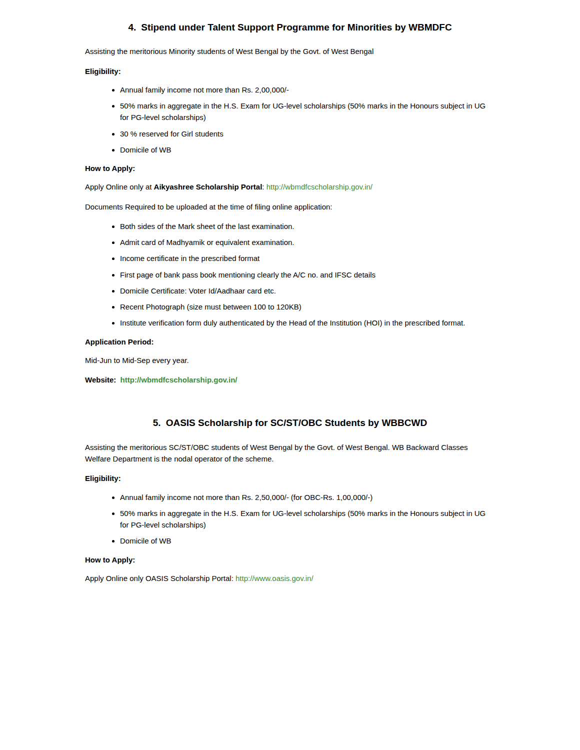4. Stipend under Talent Support Programme for Minorities by WBMDFC
Assisting the meritorious Minority students of West Bengal by the Govt. of West Bengal
Eligibility:
Annual family income not more than Rs. 2,00,000/-
50% marks in aggregate in the H.S. Exam for UG-level scholarships (50% marks in the Honours subject in UG for PG-level scholarships)
30 % reserved for Girl students
Domicile of WB
How to Apply:
Apply Online only at Aikyashree Scholarship Portal: http://wbmdfcscholarship.gov.in/
Documents Required to be uploaded at the time of filing online application:
Both sides of the Mark sheet of the last examination.
Admit card of Madhyamik or equivalent examination.
Income certificate in the prescribed format
First page of bank pass book mentioning clearly the A/C no. and IFSC details
Domicile Certificate: Voter Id/Aadhaar card etc.
Recent Photograph (size must between 100 to 120KB)
Institute verification form duly authenticated by the Head of the Institution (HOI) in the prescribed format.
Application Period:
Mid-Jun to Mid-Sep every year.
Website: http://wbmdfcscholarship.gov.in/
5. OASIS Scholarship for SC/ST/OBC Students by WBBCWD
Assisting the meritorious SC/ST/OBC students of West Bengal by the Govt. of West Bengal. WB Backward Classes Welfare Department is the nodal operator of the scheme.
Eligibility:
Annual family income not more than Rs. 2,50,000/- (for OBC-Rs. 1,00,000/-)
50% marks in aggregate in the H.S. Exam for UG-level scholarships (50% marks in the Honours subject in UG for PG-level scholarships)
Domicile of WB
How to Apply:
Apply Online only OASIS Scholarship Portal: http://www.oasis.gov.in/